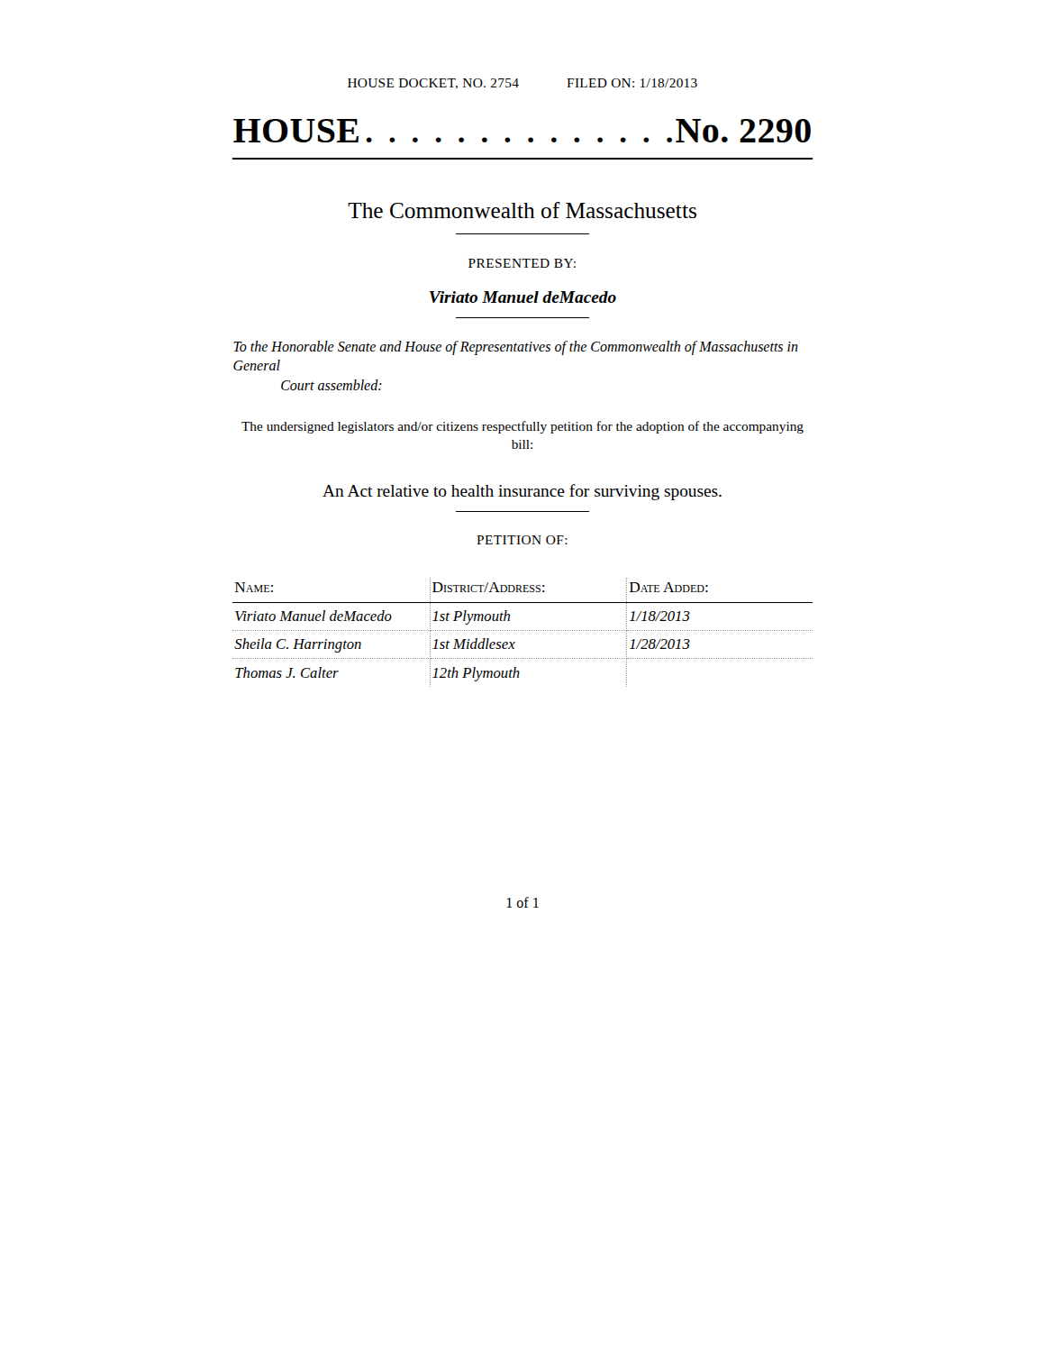HOUSE DOCKET, NO. 2754 FILED ON: 1/18/2013
HOUSE . . . . . . . . . . . . . . . . No. 2290
The Commonwealth of Massachusetts
PRESENTED BY:
Viriato Manuel deMacedo
To the Honorable Senate and House of Representatives of the Commonwealth of Massachusetts in General Court assembled:
The undersigned legislators and/or citizens respectfully petition for the adoption of the accompanying bill:
An Act relative to health insurance for surviving spouses.
PETITION OF:
| Name: | District/Address: | Date Added: |
| --- | --- | --- |
| Viriato Manuel deMacedo | 1st Plymouth | 1/18/2013 |
| Sheila C. Harrington | 1st Middlesex | 1/28/2013 |
| Thomas J. Calter | 12th Plymouth | |
1 of 1